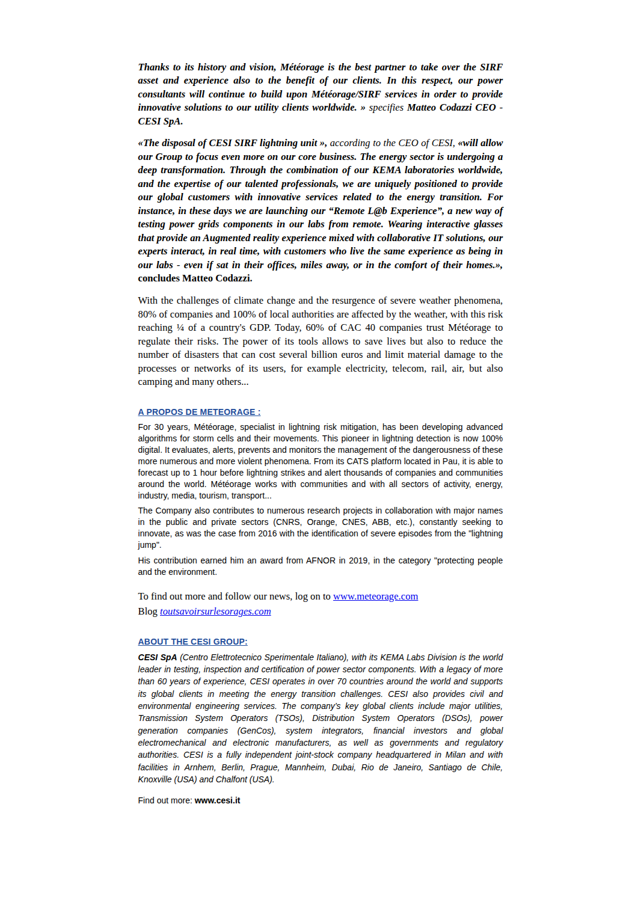Thanks to its history and vision, Météorage is the best partner to take over the SIRF asset and experience also to the benefit of our clients. In this respect, our power consultants will continue to build upon Météorage/SIRF services in order to provide innovative solutions to our utility clients worldwide. » specifies Matteo Codazzi CEO - CESI SpA.
«The disposal of CESI SIRF lightning unit », according to the CEO of CESI, «will allow our Group to focus even more on our core business. The energy sector is undergoing a deep transformation. Through the combination of our KEMA laboratories worldwide, and the expertise of our talented professionals, we are uniquely positioned to provide our global customers with innovative services related to the energy transition. For instance, in these days we are launching our “Remote L@b Experience”, a new way of testing power grids components in our labs from remote. Wearing interactive glasses that provide an Augmented reality experience mixed with collaborative IT solutions, our experts interact, in real time, with customers who live the same experience as being in our labs - even if sat in their offices, miles away, or in the comfort of their homes.», concludes Matteo Codazzi.
With the challenges of climate change and the resurgence of severe weather phenomena, 80% of companies and 100% of local authorities are affected by the weather, with this risk reaching ¼ of a country's GDP. Today, 60% of CAC 40 companies trust Météorage to regulate their risks. The power of its tools allows to save lives but also to reduce the number of disasters that can cost several billion euros and limit material damage to the processes or networks of its users, for example electricity, telecom, rail, air, but also camping and many others...
A PROPOS DE METEORAGE :
For 30 years, Météorage, specialist in lightning risk mitigation, has been developing advanced algorithms for storm cells and their movements. This pioneer in lightning detection is now 100% digital. It evaluates, alerts, prevents and monitors the management of the dangerousness of these more numerous and more violent phenomena. From its CATS platform located in Pau, it is able to forecast up to 1 hour before lightning strikes and alert thousands of companies and communities around the world. Météorage works with communities and with all sectors of activity, energy, industry, media, tourism, transport...
The Company also contributes to numerous research projects in collaboration with major names in the public and private sectors (CNRS, Orange, CNES, ABB, etc.), constantly seeking to innovate, as was the case from 2016 with the identification of severe episodes from the "lightning jump".
His contribution earned him an award from AFNOR in 2019, in the category "protecting people and the environment.
To find out more and follow our news, log on to www.meteorage.com
Blog toutsavoirsurlesorages.com
ABOUT THE CESI GROUP:
CESI SpA (Centro Elettrotecnico Sperimentale Italiano), with its KEMA Labs Division is the world leader in testing, inspection and certification of power sector components. With a legacy of more than 60 years of experience, CESI operates in over 70 countries around the world and supports its global clients in meeting the energy transition challenges. CESI also provides civil and environmental engineering services. The company’s key global clients include major utilities, Transmission System Operators (TSOs), Distribution System Operators (DSOs), power generation companies (GenCos), system integrators, financial investors and global electromechanical and electronic manufacturers, as well as governments and regulatory authorities. CESI is a fully independent joint-stock company headquartered in Milan and with facilities in Arnhem, Berlin, Prague, Mannheim, Dubai, Rio de Janeiro, Santiago de Chile, Knoxville (USA) and Chalfont (USA).
Find out more: www.cesi.it